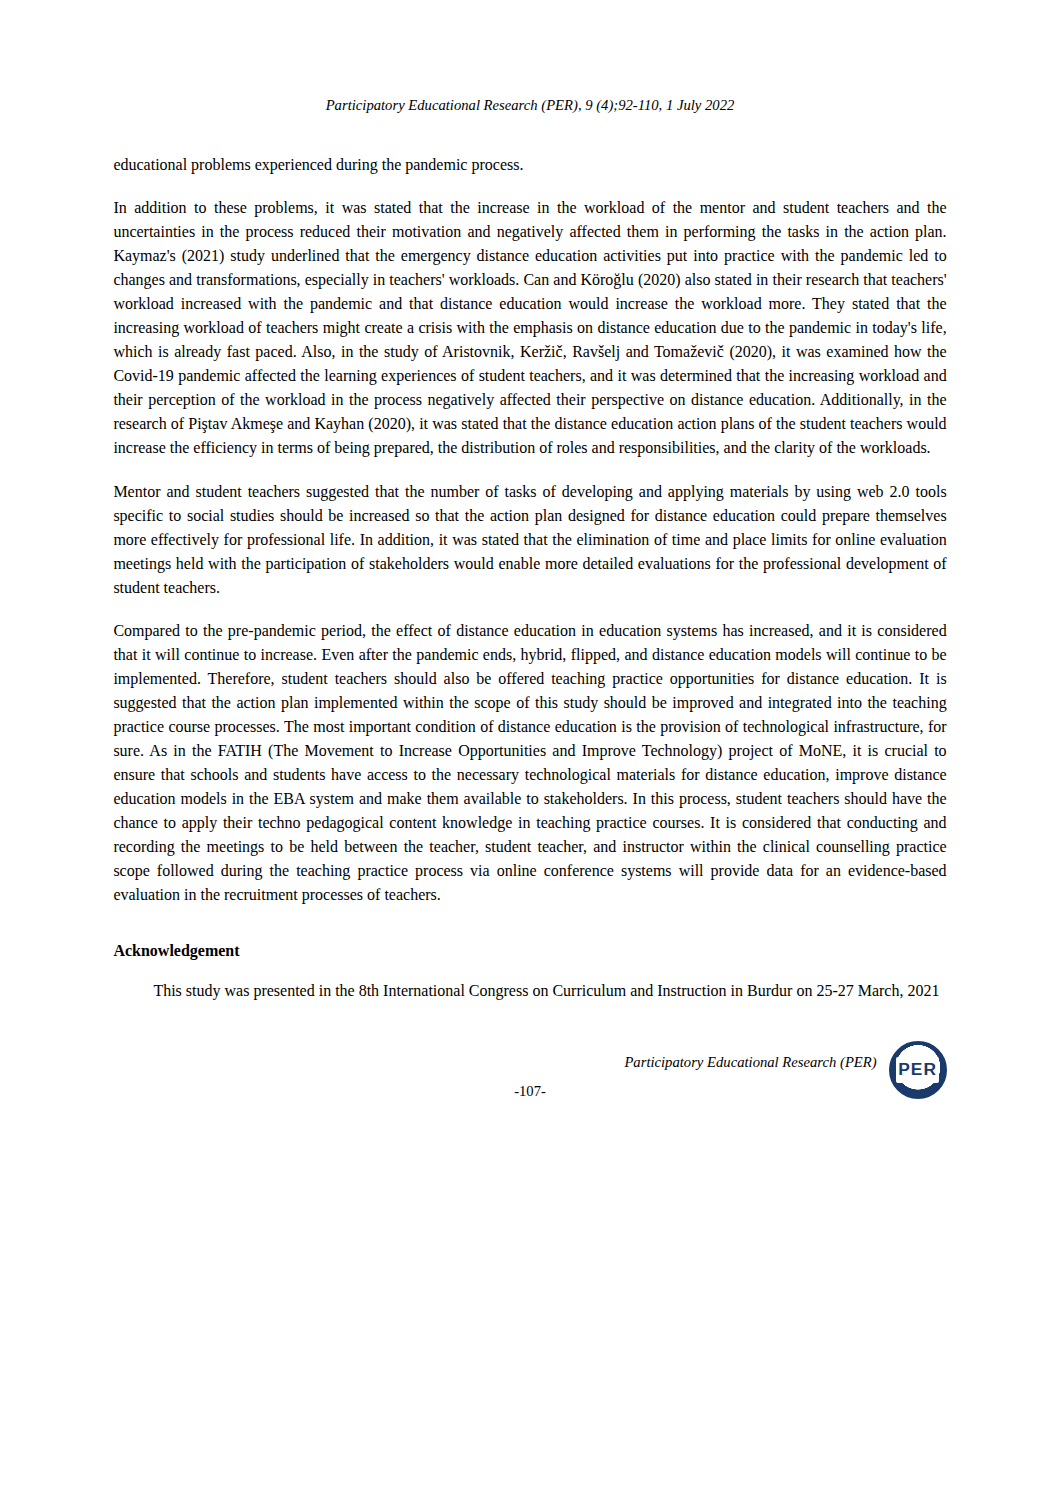Participatory Educational Research (PER), 9 (4);92-110, 1 July 2022
educational problems experienced during the pandemic process.
In addition to these problems, it was stated that the increase in the workload of the mentor and student teachers and the uncertainties in the process reduced their motivation and negatively affected them in performing the tasks in the action plan. Kaymaz's (2021) study underlined that the emergency distance education activities put into practice with the pandemic led to changes and transformations, especially in teachers' workloads. Can and Köroğlu (2020) also stated in their research that teachers' workload increased with the pandemic and that distance education would increase the workload more. They stated that the increasing workload of teachers might create a crisis with the emphasis on distance education due to the pandemic in today's life, which is already fast paced. Also, in the study of Aristovnik, Keržič, Ravšelj and Tomaževič (2020), it was examined how the Covid-19 pandemic affected the learning experiences of student teachers, and it was determined that the increasing workload and their perception of the workload in the process negatively affected their perspective on distance education. Additionally, in the research of Piştav Akmeşe and Kayhan (2020), it was stated that the distance education action plans of the student teachers would increase the efficiency in terms of being prepared, the distribution of roles and responsibilities, and the clarity of the workloads.
Mentor and student teachers suggested that the number of tasks of developing and applying materials by using web 2.0 tools specific to social studies should be increased so that the action plan designed for distance education could prepare themselves more effectively for professional life. In addition, it was stated that the elimination of time and place limits for online evaluation meetings held with the participation of stakeholders would enable more detailed evaluations for the professional development of student teachers.
Compared to the pre-pandemic period, the effect of distance education in education systems has increased, and it is considered that it will continue to increase. Even after the pandemic ends, hybrid, flipped, and distance education models will continue to be implemented. Therefore, student teachers should also be offered teaching practice opportunities for distance education. It is suggested that the action plan implemented within the scope of this study should be improved and integrated into the teaching practice course processes. The most important condition of distance education is the provision of technological infrastructure, for sure. As in the FATIH (The Movement to Increase Opportunities and Improve Technology) project of MoNE, it is crucial to ensure that schools and students have access to the necessary technological materials for distance education, improve distance education models in the EBA system and make them available to stakeholders. In this process, student teachers should have the chance to apply their techno pedagogical content knowledge in teaching practice courses. It is considered that conducting and recording the meetings to be held between the teacher, student teacher, and instructor within the clinical counselling practice scope followed during the teaching practice process via online conference systems will provide data for an evidence-based evaluation in the recruitment processes of teachers.
Acknowledgement
This study was presented in the 8th International Congress on Curriculum and Instruction in Burdur on 25-27 March, 2021
Participatory Educational Research (PER)
PER
-107-